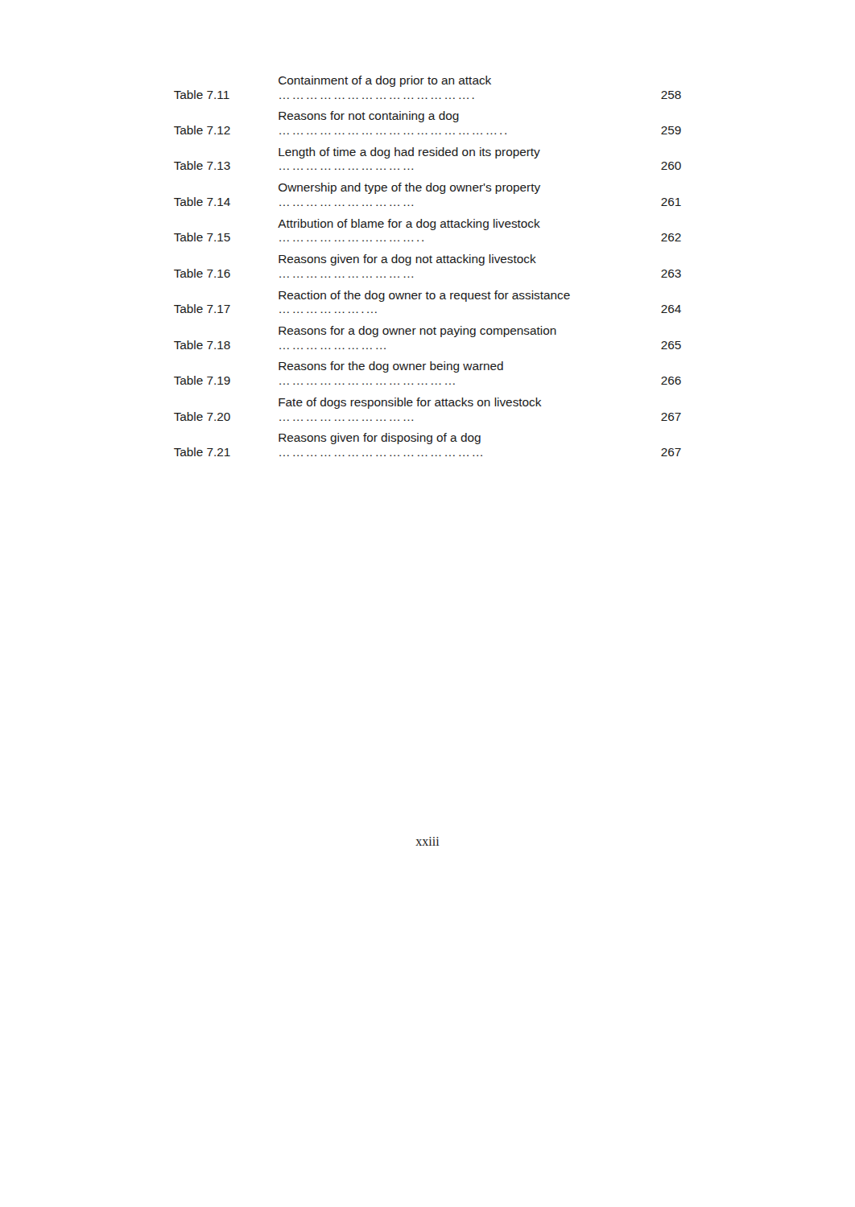| Table 7.11 | Containment of a dog prior to an attack ……………………………………. | 258 |
| Table 7.12 | Reasons for not containing a dog ………………………………………….. | 259 |
| Table 7.13 | Length of time a dog had resided on its property ………………………… | 260 |
| Table 7.14 | Ownership and type of the dog owner's property ………………………… | 261 |
| Table 7.15 | Attribution of blame for a dog attacking livestock ………………………….. | 262 |
| Table 7.16 | Reasons given for a dog not attacking livestock ………………………… | 263 |
| Table 7.17 | Reaction of the dog owner to a request for assistance ……………….… | 264 |
| Table 7.18 | Reasons for a dog owner not paying compensation …………………… | 265 |
| Table 7.19 | Reasons for the dog owner being warned ………………………………… | 266 |
| Table 7.20 | Fate of dogs responsible for attacks on livestock ………………………… | 267 |
| Table 7.21 | Reasons given for disposing of a dog ……………………………………… | 267 |
xxiii